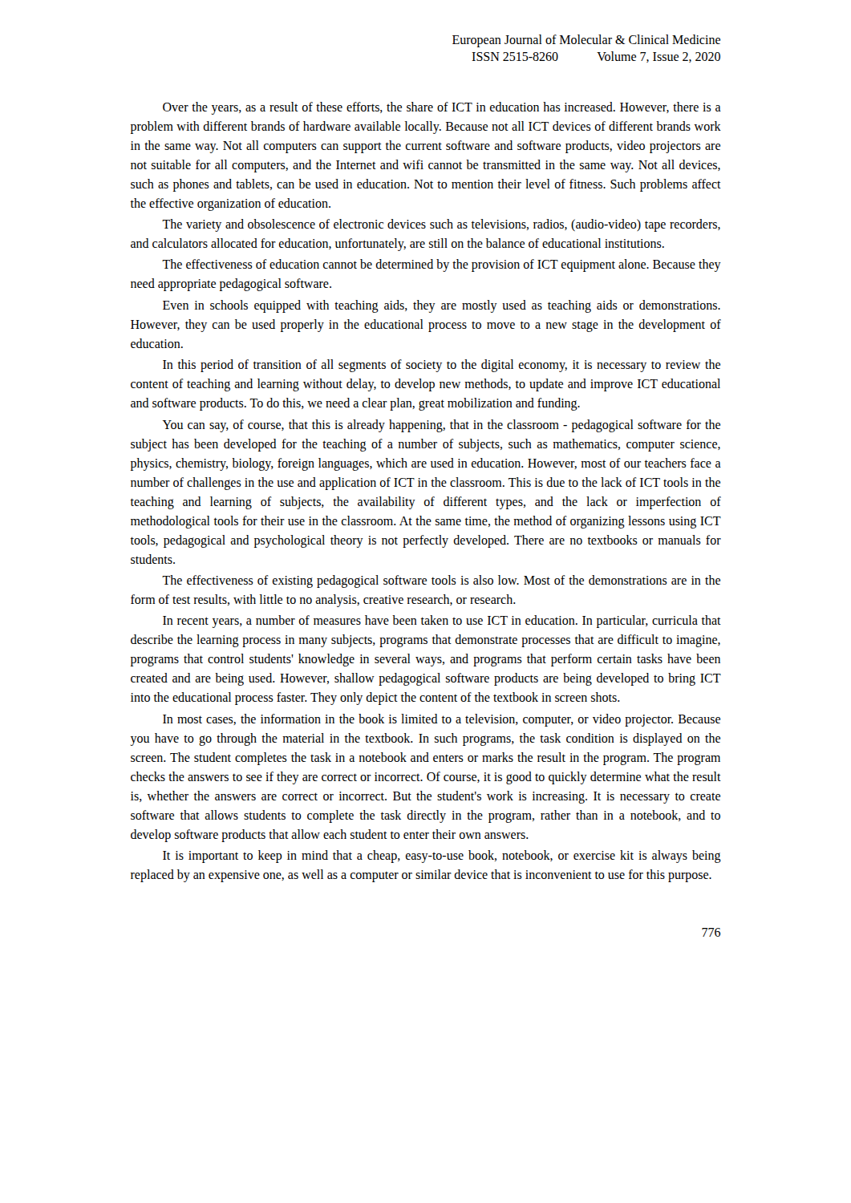European Journal of Molecular & Clinical Medicine ISSN 2515-8260 Volume 7, Issue 2, 2020
Over the years, as a result of these efforts, the share of ICT in education has increased. However, there is a problem with different brands of hardware available locally. Because not all ICT devices of different brands work in the same way. Not all computers can support the current software and software products, video projectors are not suitable for all computers, and the Internet and wifi cannot be transmitted in the same way. Not all devices, such as phones and tablets, can be used in education. Not to mention their level of fitness. Such problems affect the effective organization of education.
The variety and obsolescence of electronic devices such as televisions, radios, (audio-video) tape recorders, and calculators allocated for education, unfortunately, are still on the balance of educational institutions.
The effectiveness of education cannot be determined by the provision of ICT equipment alone. Because they need appropriate pedagogical software.
Even in schools equipped with teaching aids, they are mostly used as teaching aids or demonstrations. However, they can be used properly in the educational process to move to a new stage in the development of education.
In this period of transition of all segments of society to the digital economy, it is necessary to review the content of teaching and learning without delay, to develop new methods, to update and improve ICT educational and software products. To do this, we need a clear plan, great mobilization and funding.
You can say, of course, that this is already happening, that in the classroom - pedagogical software for the subject has been developed for the teaching of a number of subjects, such as mathematics, computer science, physics, chemistry, biology, foreign languages, which are used in education. However, most of our teachers face a number of challenges in the use and application of ICT in the classroom. This is due to the lack of ICT tools in the teaching and learning of subjects, the availability of different types, and the lack or imperfection of methodological tools for their use in the classroom. At the same time, the method of organizing lessons using ICT tools, pedagogical and psychological theory is not perfectly developed. There are no textbooks or manuals for students.
The effectiveness of existing pedagogical software tools is also low. Most of the demonstrations are in the form of test results, with little to no analysis, creative research, or research.
In recent years, a number of measures have been taken to use ICT in education. In particular, curricula that describe the learning process in many subjects, programs that demonstrate processes that are difficult to imagine, programs that control students' knowledge in several ways, and programs that perform certain tasks have been created and are being used. However, shallow pedagogical software products are being developed to bring ICT into the educational process faster. They only depict the content of the textbook in screen shots.
In most cases, the information in the book is limited to a television, computer, or video projector. Because you have to go through the material in the textbook. In such programs, the task condition is displayed on the screen. The student completes the task in a notebook and enters or marks the result in the program. The program checks the answers to see if they are correct or incorrect. Of course, it is good to quickly determine what the result is, whether the answers are correct or incorrect. But the student's work is increasing. It is necessary to create software that allows students to complete the task directly in the program, rather than in a notebook, and to develop software products that allow each student to enter their own answers.
It is important to keep in mind that a cheap, easy-to-use book, notebook, or exercise kit is always being replaced by an expensive one, as well as a computer or similar device that is inconvenient to use for this purpose.
776